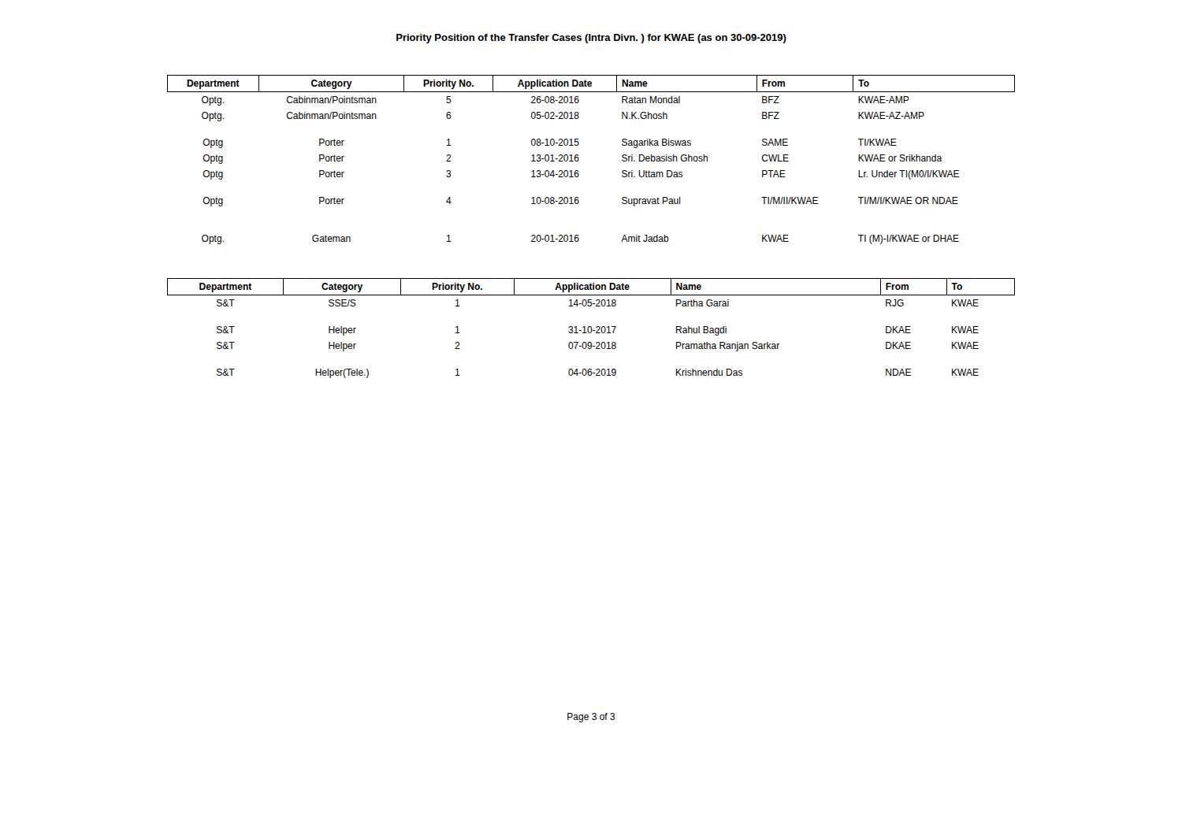Priority Position of the Transfer Cases (Intra Divn. ) for KWAE (as on 30-09-2019)
| Department | Category | Priority No. | Application Date | Name | From | To |
| --- | --- | --- | --- | --- | --- | --- |
| Optg. | Cabinman/Pointsman | 5 | 26-08-2016 | Ratan Mondal | BFZ | KWAE-AMP |
| Optg. | Cabinman/Pointsman | 6 | 05-02-2018 | N.K.Ghosh | BFZ | KWAE-AZ-AMP |
| Optg | Porter | 1 | 08-10-2015 | Sagarika Biswas | SAME | TI/KWAE |
| Optg | Porter | 2 | 13-01-2016 | Sri. Debasish Ghosh | CWLE | KWAE or Srikhanda |
| Optg | Porter | 3 | 13-04-2016 | Sri. Uttam Das | PTAE | Lr. Under TI(M0/I/KWAE |
| Optg | Porter | 4 | 10-08-2016 | Supravat Paul | TI/M/II/KWAE | TI/M/I/KWAE OR NDAE |
| Optg. | Gateman | 1 | 20-01-2016 | Amit Jadab | KWAE | TI (M)-I/KWAE or DHAE |
| Department | Category | Priority No. | Application Date | Name | From | To |
| --- | --- | --- | --- | --- | --- | --- |
| S&T | SSE/S | 1 | 14-05-2018 | Partha Garai | RJG | KWAE |
| S&T | Helper | 1 | 31-10-2017 | Rahul Bagdi | DKAE | KWAE |
| S&T | Helper | 2 | 07-09-2018 | Pramatha Ranjan Sarkar | DKAE | KWAE |
| S&T | Helper(Tele.) | 1 | 04-06-2019 | Krishnendu Das | NDAE | KWAE |
Page 3 of 3